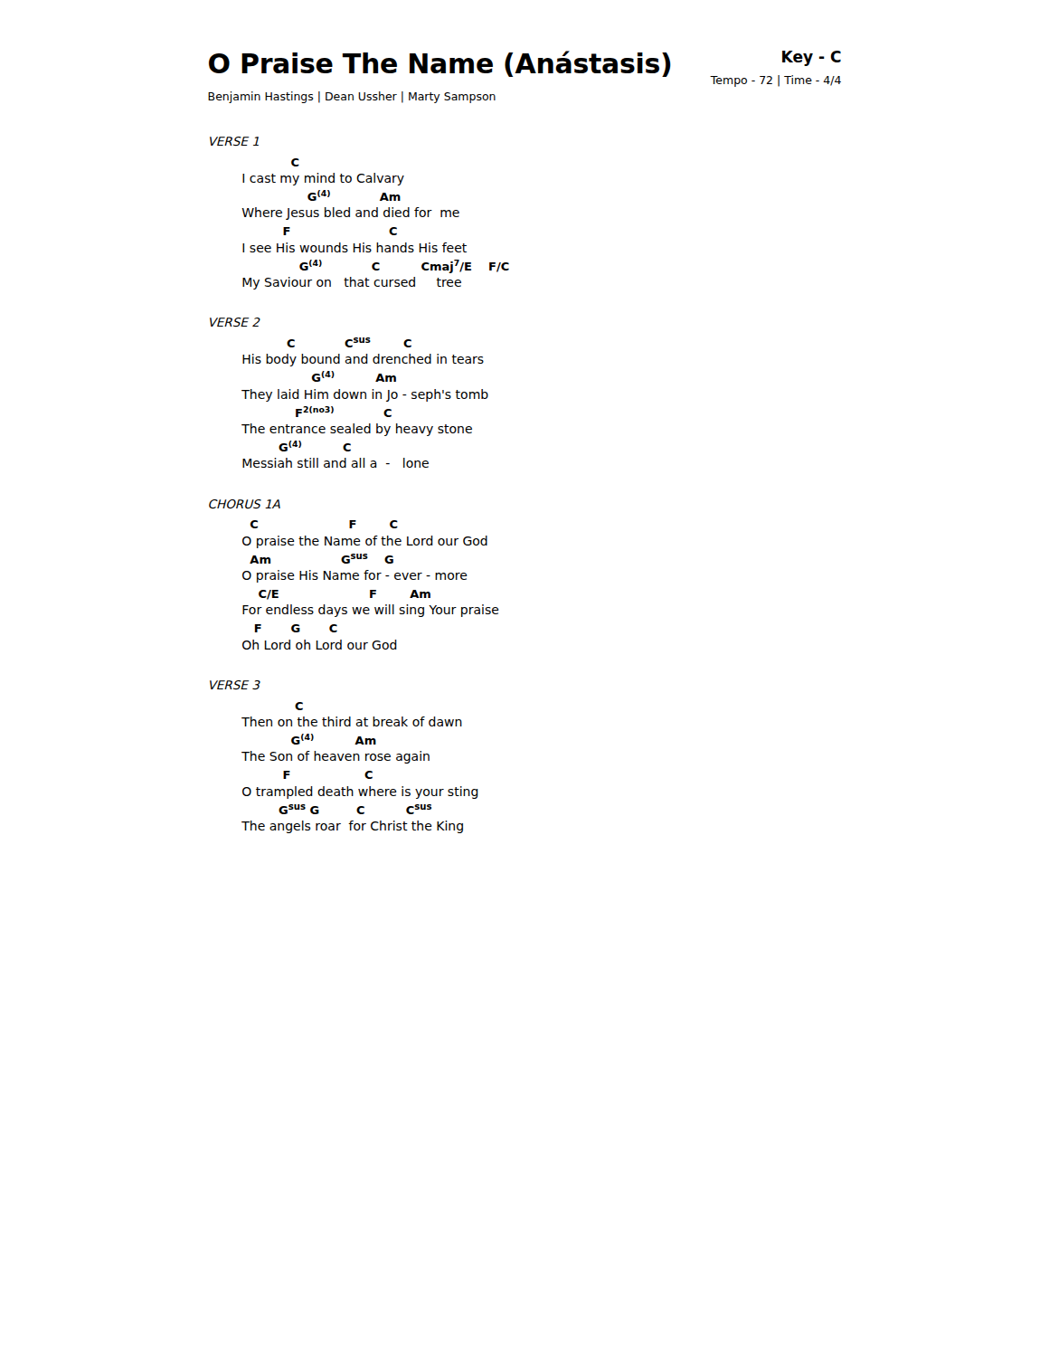O Praise The Name (Anástasis)
Benjamin Hastings | Dean Ussher | Marty Sampson
Key - C
Tempo - 72 | Time - 4/4
VERSE 1
C
I cast my mind to Calvary
G(4) Am
Where Jesus bled and died for me
F C
I see His wounds His hands His feet
G(4) C Cmaj7/E F/C
My Saviour on that cursed tree
VERSE 2
C Csus C
His body bound and drenched in tears
G(4) Am
They laid Him down in Jo - seph's tomb
F2(no3) C
The entrance sealed by heavy stone
G(4) C
Messiah still and all a - lone
CHORUS 1A
C F C
O praise the Name of the Lord our God
Am Gsus G
O praise His Name for - ever - more
C/E F Am
For endless days we will sing Your praise
F G C
Oh Lord oh Lord our God
VERSE 3
C
Then on the third at break of dawn
G(4) Am
The Son of heaven rose again
F C
O trampled death where is your sting
Gsus G C Csus
The angels roar for Christ the King